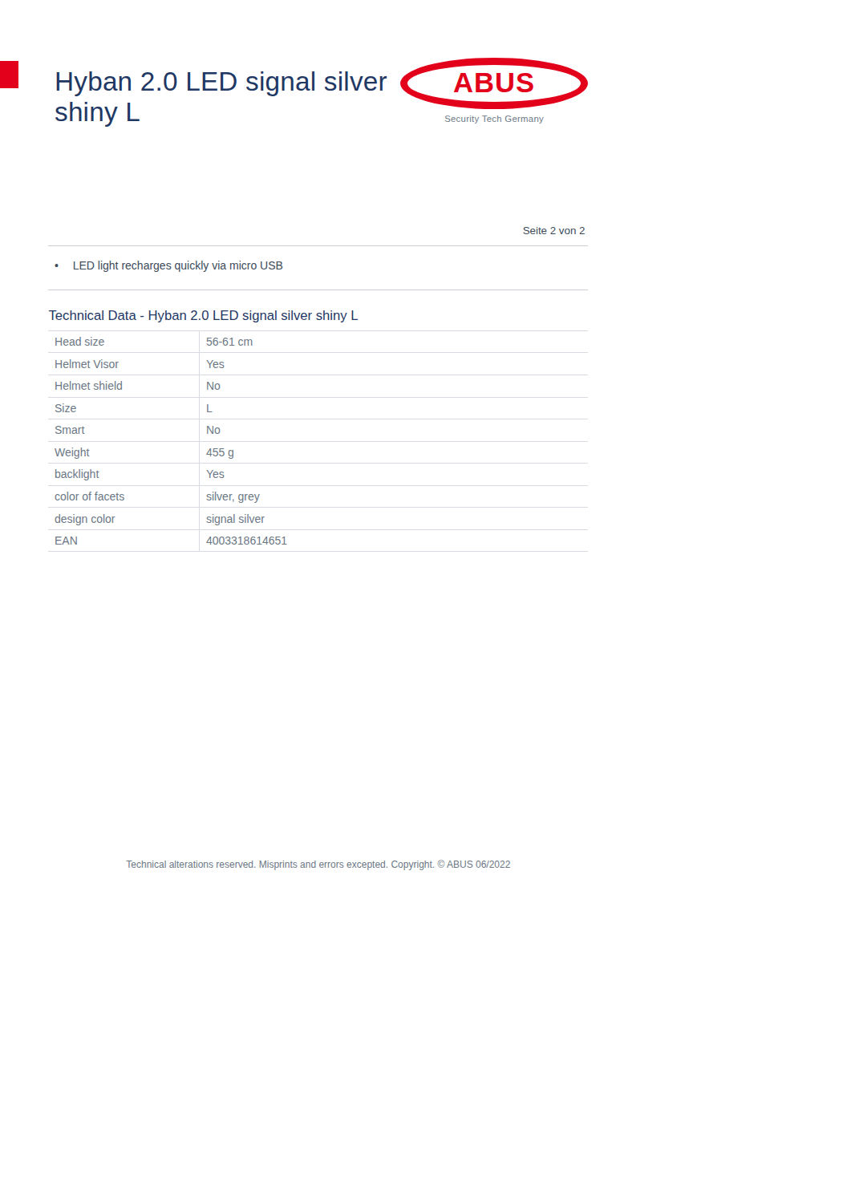Hyban 2.0 LED signal silver shiny L
ABUS
Security Tech Germany
Seite 2 von 2
LED light recharges quickly via micro USB
Technical Data - Hyban 2.0 LED signal silver shiny L
| Head size | 56-61 cm |
| Helmet Visor | Yes |
| Helmet shield | No |
| Size | L |
| Smart | No |
| Weight | 455 g |
| backlight | Yes |
| color of facets | silver, grey |
| design color | signal silver |
| EAN | 4003318614651 |
Technical alterations reserved. Misprints and errors excepted. Copyright. © ABUS 06/2022